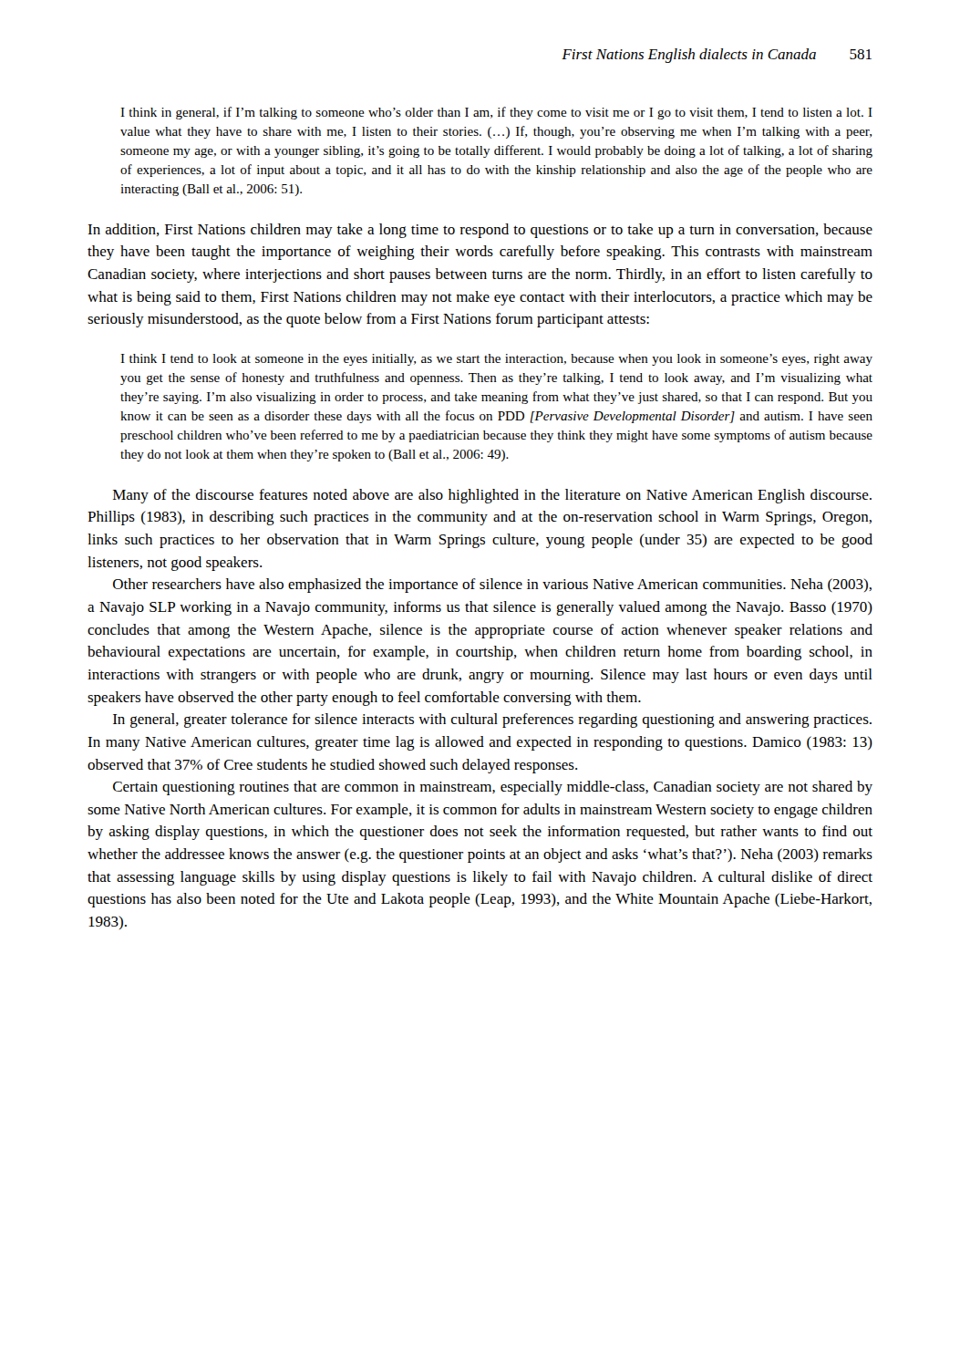First Nations English dialects in Canada 581
I think in general, if I’m talking to someone who’s older than I am, if they come to visit me or I go to visit them, I tend to listen a lot. I value what they have to share with me, I listen to their stories. (…) If, though, you’re observing me when I’m talking with a peer, someone my age, or with a younger sibling, it’s going to be totally different. I would probably be doing a lot of talking, a lot of sharing of experiences, a lot of input about a topic, and it all has to do with the kinship relationship and also the age of the people who are interacting (Ball et al., 2006: 51).
In addition, First Nations children may take a long time to respond to questions or to take up a turn in conversation, because they have been taught the importance of weighing their words carefully before speaking. This contrasts with mainstream Canadian society, where interjections and short pauses between turns are the norm. Thirdly, in an effort to listen carefully to what is being said to them, First Nations children may not make eye contact with their interlocutors, a practice which may be seriously misunderstood, as the quote below from a First Nations forum participant attests:
I think I tend to look at someone in the eyes initially, as we start the interaction, because when you look in someone’s eyes, right away you get the sense of honesty and truthfulness and openness. Then as they’re talking, I tend to look away, and I’m visualizing what they’re saying. I’m also visualizing in order to process, and take meaning from what they’ve just shared, so that I can respond. But you know it can be seen as a disorder these days with all the focus on PDD [Pervasive Developmental Disorder] and autism. I have seen preschool children who’ve been referred to me by a paediatrician because they think they might have some symptoms of autism because they do not look at them when they’re spoken to (Ball et al., 2006: 49).
Many of the discourse features noted above are also highlighted in the literature on Native American English discourse. Phillips (1983), in describing such practices in the community and at the on-reservation school in Warm Springs, Oregon, links such practices to her observation that in Warm Springs culture, young people (under 35) are expected to be good listeners, not good speakers.
Other researchers have also emphasized the importance of silence in various Native American communities. Neha (2003), a Navajo SLP working in a Navajo community, informs us that silence is generally valued among the Navajo. Basso (1970) concludes that among the Western Apache, silence is the appropriate course of action whenever speaker relations and behavioural expectations are uncertain, for example, in courtship, when children return home from boarding school, in interactions with strangers or with people who are drunk, angry or mourning. Silence may last hours or even days until speakers have observed the other party enough to feel comfortable conversing with them.
In general, greater tolerance for silence interacts with cultural preferences regarding questioning and answering practices. In many Native American cultures, greater time lag is allowed and expected in responding to questions. Damico (1983: 13) observed that 37% of Cree students he studied showed such delayed responses.
Certain questioning routines that are common in mainstream, especially middle-class, Canadian society are not shared by some Native North American cultures. For example, it is common for adults in mainstream Western society to engage children by asking display questions, in which the questioner does not seek the information requested, but rather wants to find out whether the addressee knows the answer (e.g. the questioner points at an object and asks ‘what’s that?’). Neha (2003) remarks that assessing language skills by using display questions is likely to fail with Navajo children. A cultural dislike of direct questions has also been noted for the Ute and Lakota people (Leap, 1993), and the White Mountain Apache (Liebe-Harkort, 1983).